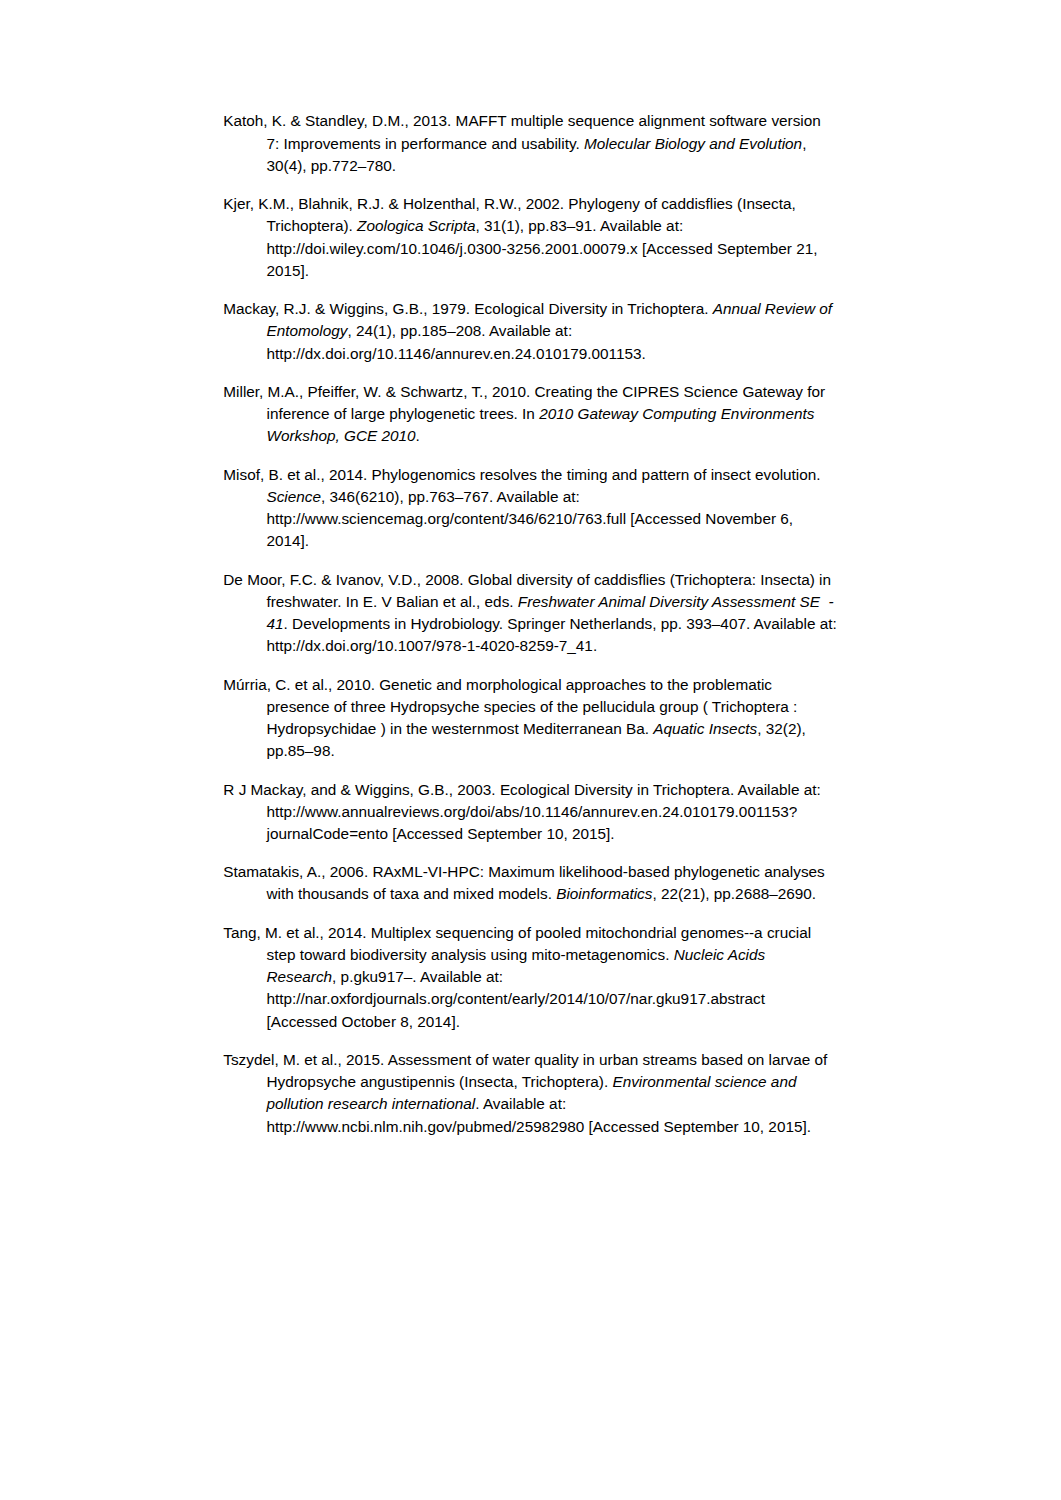Katoh, K. & Standley, D.M., 2013. MAFFT multiple sequence alignment software version 7: Improvements in performance and usability. Molecular Biology and Evolution, 30(4), pp.772–780.
Kjer, K.M., Blahnik, R.J. & Holzenthal, R.W., 2002. Phylogeny of caddisflies (Insecta, Trichoptera). Zoologica Scripta, 31(1), pp.83–91. Available at: http://doi.wiley.com/10.1046/j.0300-3256.2001.00079.x [Accessed September 21, 2015].
Mackay, R.J. & Wiggins, G.B., 1979. Ecological Diversity in Trichoptera. Annual Review of Entomology, 24(1), pp.185–208. Available at: http://dx.doi.org/10.1146/annurev.en.24.010179.001153.
Miller, M.A., Pfeiffer, W. & Schwartz, T., 2010. Creating the CIPRES Science Gateway for inference of large phylogenetic trees. In 2010 Gateway Computing Environments Workshop, GCE 2010.
Misof, B. et al., 2014. Phylogenomics resolves the timing and pattern of insect evolution. Science, 346(6210), pp.763–767. Available at: http://www.sciencemag.org/content/346/6210/763.full [Accessed November 6, 2014].
De Moor, F.C. & Ivanov, V.D., 2008. Global diversity of caddisflies (Trichoptera: Insecta) in freshwater. In E. V Balian et al., eds. Freshwater Animal Diversity Assessment SE - 41. Developments in Hydrobiology. Springer Netherlands, pp. 393–407. Available at: http://dx.doi.org/10.1007/978-1-4020-8259-7_41.
Múrria, C. et al., 2010. Genetic and morphological approaches to the problematic presence of three Hydropsyche species of the pellucidula group ( Trichoptera : Hydropsychidae ) in the westernmost Mediterranean Ba. Aquatic Insects, 32(2), pp.85–98.
R J Mackay, and & Wiggins, G.B., 2003. Ecological Diversity in Trichoptera. Available at: http://www.annualreviews.org/doi/abs/10.1146/annurev.en.24.010179.001153?journalCode=ento [Accessed September 10, 2015].
Stamatakis, A., 2006. RAxML-VI-HPC: Maximum likelihood-based phylogenetic analyses with thousands of taxa and mixed models. Bioinformatics, 22(21), pp.2688–2690.
Tang, M. et al., 2014. Multiplex sequencing of pooled mitochondrial genomes--a crucial step toward biodiversity analysis using mito-metagenomics. Nucleic Acids Research, p.gku917–. Available at: http://nar.oxfordjournals.org/content/early/2014/10/07/nar.gku917.abstract [Accessed October 8, 2014].
Tszydel, M. et al., 2015. Assessment of water quality in urban streams based on larvae of Hydropsyche angustipennis (Insecta, Trichoptera). Environmental science and pollution research international. Available at: http://www.ncbi.nlm.nih.gov/pubmed/25982980 [Accessed September 10, 2015].